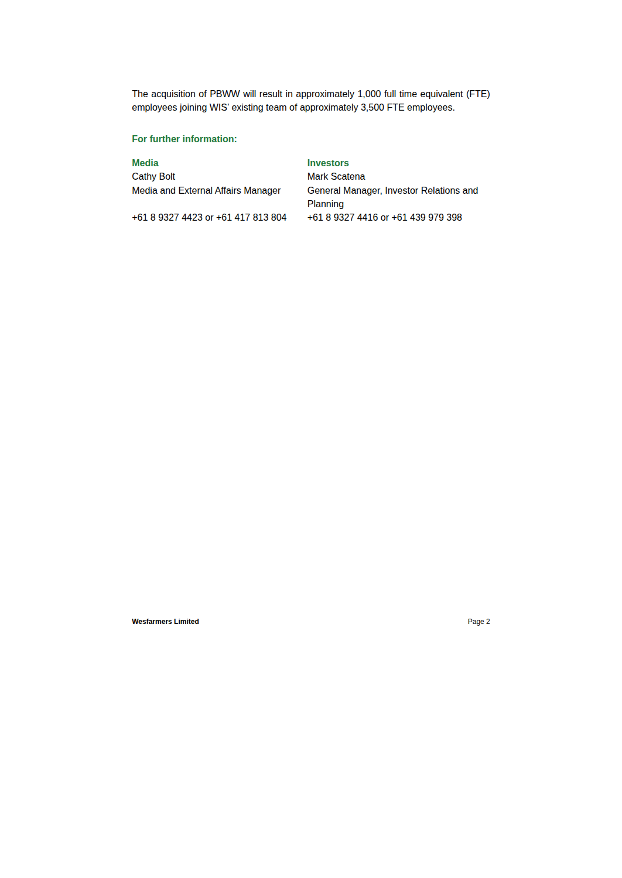The acquisition of PBWW will result in approximately 1,000 full time equivalent (FTE) employees joining WIS’ existing team of approximately 3,500 FTE employees.
For further information:
| Media Cathy Bolt Media and External Affairs Manager +61 8 9327 4423 or +61 417 813 804 | Investors Mark Scatena General Manager, Investor Relations and Planning +61 8 9327 4416 or +61 439 979 398 |
Wesfarmers Limited Page 2